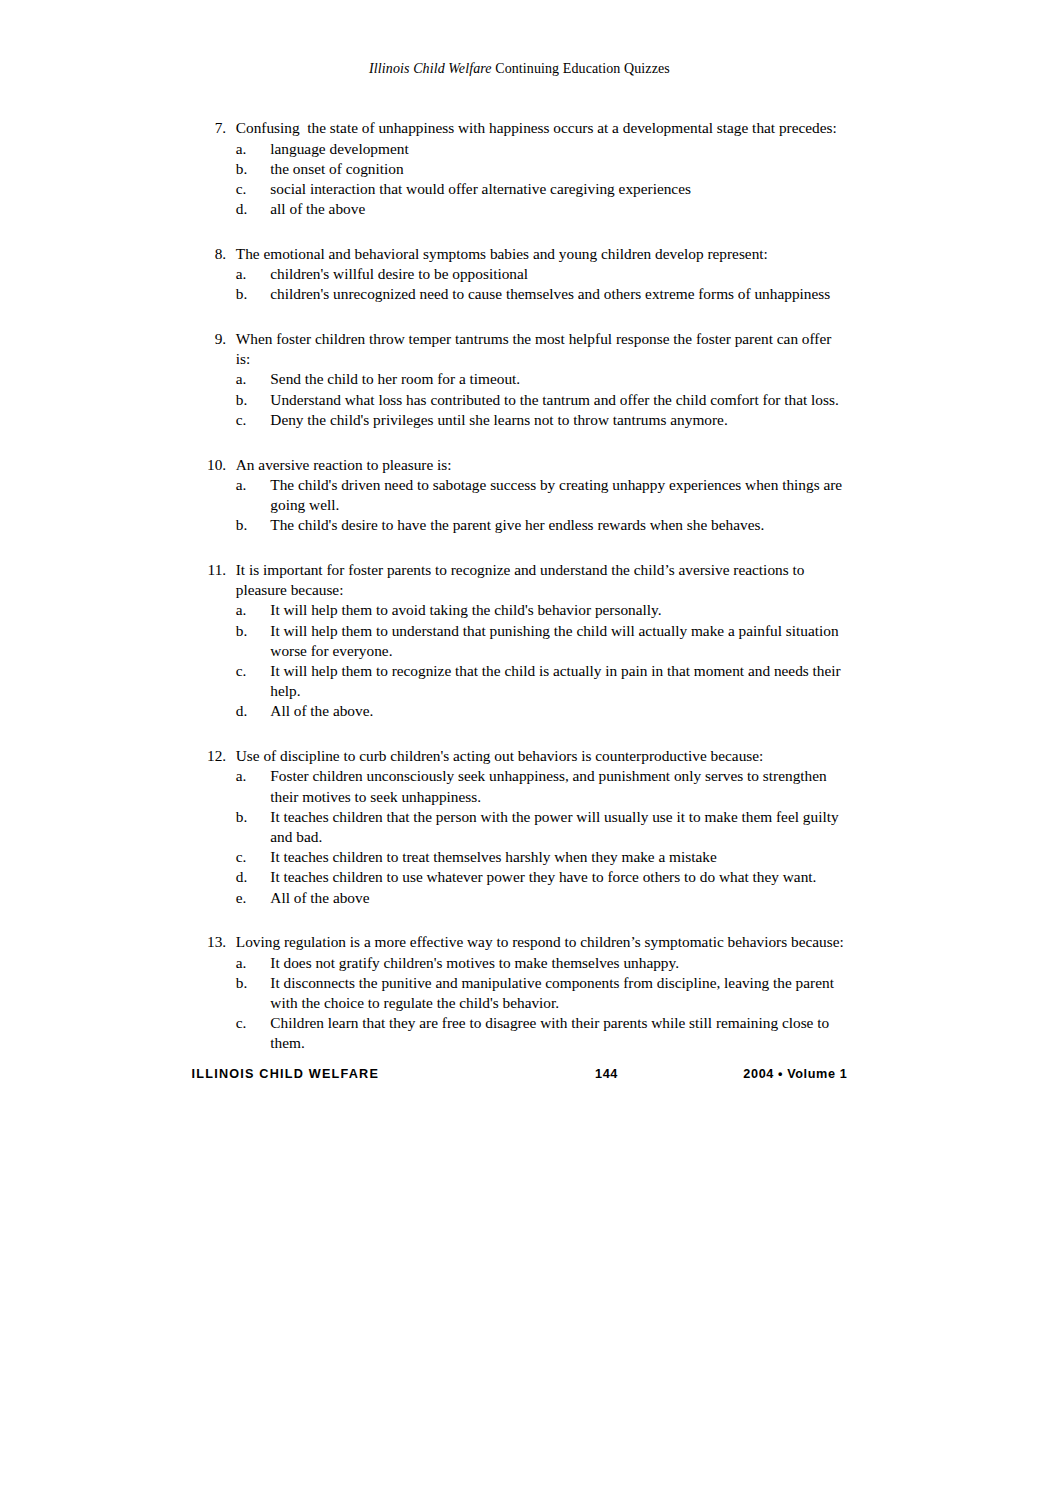Illinois Child Welfare Continuing Education Quizzes
7. Confusing the state of unhappiness with happiness occurs at a developmental stage that precedes:
a. language development
b. the onset of cognition
c. social interaction that would offer alternative caregiving experiences
d. all of the above
8. The emotional and behavioral symptoms babies and young children develop represent:
a. children's willful desire to be oppositional
b. children's unrecognized need to cause themselves and others extreme forms of unhappiness
9. When foster children throw temper tantrums the most helpful response the foster parent can offer is:
a. Send the child to her room for a timeout.
b. Understand what loss has contributed to the tantrum and offer the child comfort for that loss.
c. Deny the child's privileges until she learns not to throw tantrums anymore.
10. An aversive reaction to pleasure is:
a. The child's driven need to sabotage success by creating unhappy experiences when things are going well.
b. The child's desire to have the parent give her endless rewards when she behaves.
11. It is important for foster parents to recognize and understand the child’s aversive reactions to pleasure because:
a. It will help them to avoid taking the child's behavior personally.
b. It will help them to understand that punishing the child will actually make a painful situation worse for everyone.
c. It will help them to recognize that the child is actually in pain in that moment and needs their help.
d. All of the above.
12. Use of discipline to curb children's acting out behaviors is counterproductive because:
a. Foster children unconsciously seek unhappiness, and punishment only serves to strengthen their motives to seek unhappiness.
b. It teaches children that the person with the power will usually use it to make them feel guilty and bad.
c. It teaches children to treat themselves harshly when they make a mistake
d. It teaches children to use whatever power they have to force others to do what they want.
e. All of the above
13. Loving regulation is a more effective way to respond to children’s symptomatic behaviors because:
a. It does not gratify children's motives to make themselves unhappy.
b. It disconnects the punitive and manipulative components from discipline, leaving the parent with the choice to regulate the child's behavior.
c. Children learn that they are free to disagree with their parents while still remaining close to them.
| ILLINOIS CHILD WELFARE | 144 | 2004 • Volume 1 |